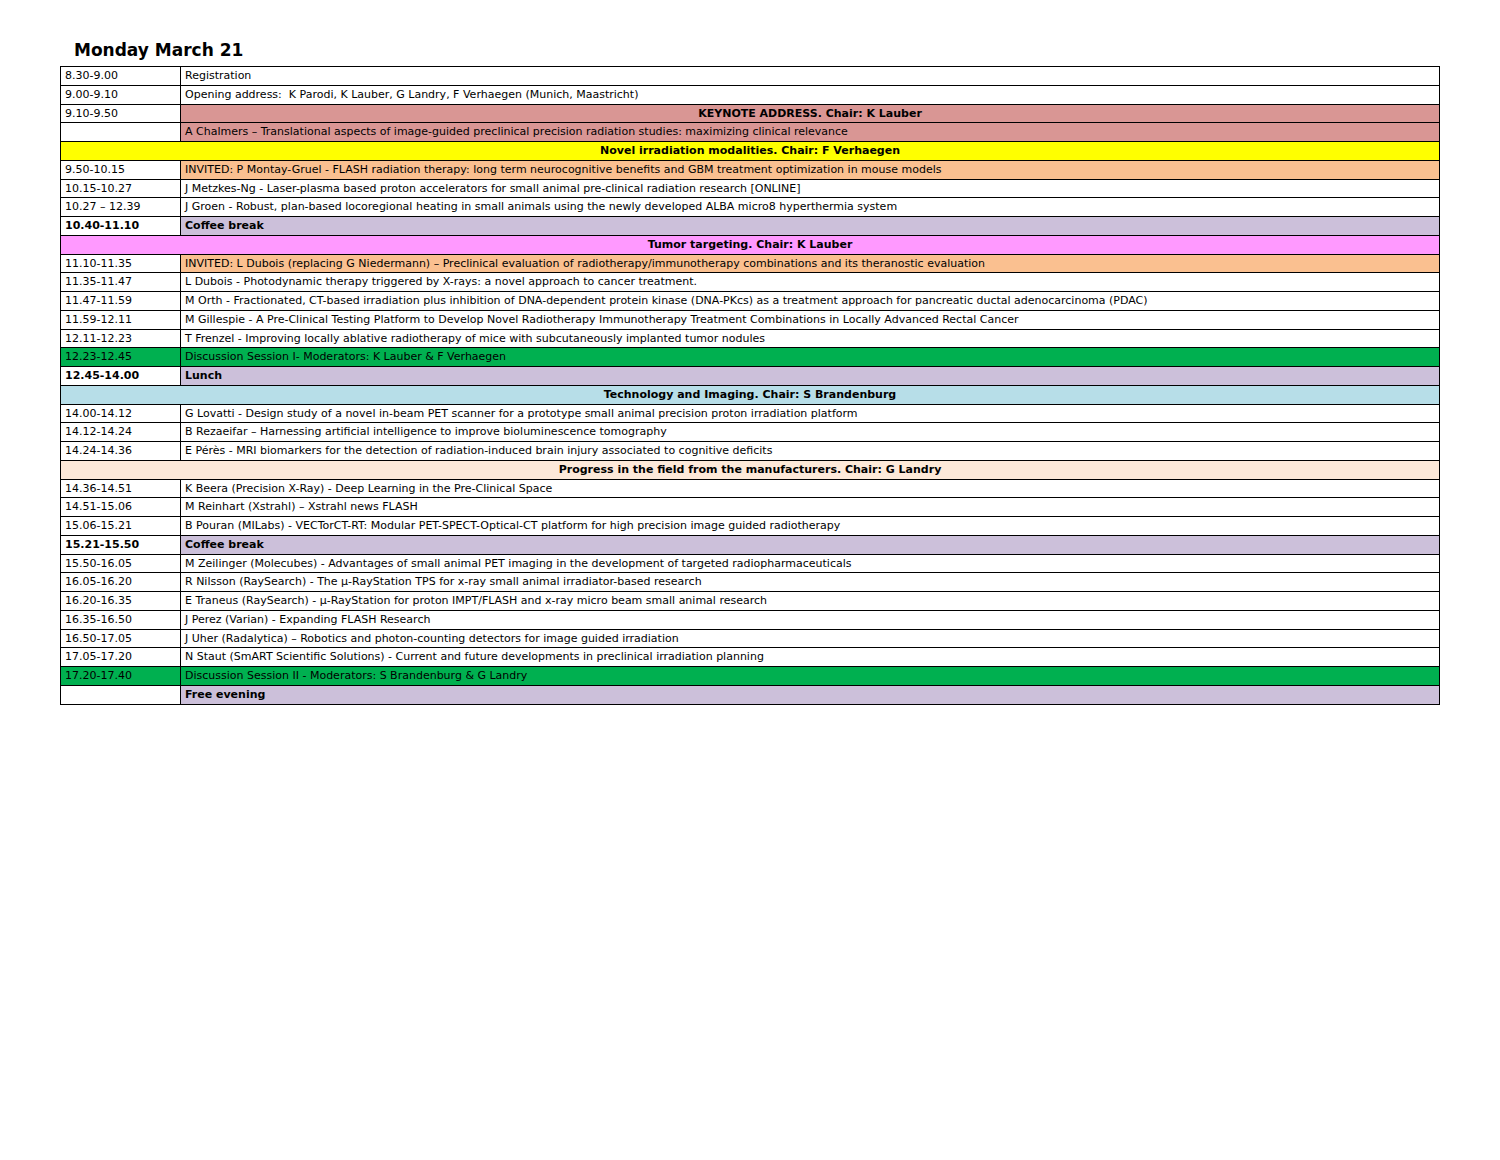Monday March 21
| 8.30-9.00 | Registration |
| 9.00-9.10 | Opening address: K Parodi, K Lauber, G Landry, F Verhaegen (Munich, Maastricht) |
| 9.10-9.50 | KEYNOTE ADDRESS. Chair: K Lauber |
| | A Chalmers – Translational aspects of image-guided preclinical precision radiation studies: maximizing clinical relevance |
| Novel irradiation modalities. Chair: F Verhaegen |
| 9.50-10.15 | INVITED: P Montay-Gruel - FLASH radiation therapy: long term neurocognitive benefits and GBM treatment optimization in mouse models |
| 10.15-10.27 | J Metzkes-Ng - Laser-plasma based proton accelerators for small animal pre-clinical radiation research [ONLINE] |
| 10.27 – 12.39 | J Groen - Robust, plan-based locoregional heating in small animals using the newly developed ALBA micro8 hyperthermia system |
| 10.40-11.10 | Coffee break |
| Tumor targeting. Chair: K Lauber |
| 11.10-11.35 | INVITED: L Dubois (replacing G Niedermann) – Preclinical evaluation of radiotherapy/immunotherapy combinations and its theranostic evaluation |
| 11.35-11.47 | L Dubois - Photodynamic therapy triggered by X-rays: a novel approach to cancer treatment. |
| 11.47-11.59 | M Orth - Fractionated, CT-based irradiation plus inhibition of DNA-dependent protein kinase (DNA-PKcs) as a treatment approach for pancreatic ductal adenocarcinoma (PDAC) |
| 11.59-12.11 | M Gillespie - A Pre-Clinical Testing Platform to Develop Novel Radiotherapy Immunotherapy Treatment Combinations in Locally Advanced Rectal Cancer |
| 12.11-12.23 | T Frenzel - Improving locally ablative radiotherapy of mice with subcutaneously implanted tumor nodules |
| 12.23-12.45 | Discussion Session I- Moderators: K Lauber & F Verhaegen |
| 12.45-14.00 | Lunch |
| Technology and Imaging. Chair: S Brandenburg |
| 14.00-14.12 | G Lovatti - Design study of a novel in-beam PET scanner for a prototype small animal precision proton irradiation platform |
| 14.12-14.24 | B Rezaeifar – Harnessing artificial intelligence to improve bioluminescence tomography |
| 14.24-14.36 | E Pérès - MRI biomarkers for the detection of radiation-induced brain injury associated to cognitive deficits |
| Progress in the field from the manufacturers. Chair: G Landry |
| 14.36-14.51 | K Beera (Precision X-Ray) - Deep Learning in the Pre-Clinical Space |
| 14.51-15.06 | M Reinhart (Xstrahl) – Xstrahl news FLASH |
| 15.06-15.21 | B Pouran (MILabs) - VECTorCT-RT: Modular PET-SPECT-Optical-CT platform for high precision image guided radiotherapy |
| 15.21-15.50 | Coffee break |
| 15.50-16.05 | M Zeilinger (Molecubes) - Advantages of small animal PET imaging in the development of targeted radiopharmaceuticals |
| 16.05-16.20 | R Nilsson (RaySearch) - The µ-RayStation TPS for x-ray small animal irradiator-based research |
| 16.20-16.35 | E Traneus (RaySearch) - µ-RayStation for proton IMPT/FLASH and x-ray micro beam small animal research |
| 16.35-16.50 | J Perez (Varian) - Expanding FLASH Research |
| 16.50-17.05 | J Uher (Radalytica) – Robotics and photon-counting detectors for image guided irradiation |
| 17.05-17.20 | N Staut (SmART Scientific Solutions) - Current and future developments in preclinical irradiation planning |
| 17.20-17.40 | Discussion Session II - Moderators: S Brandenburg & G Landry |
| | Free evening |